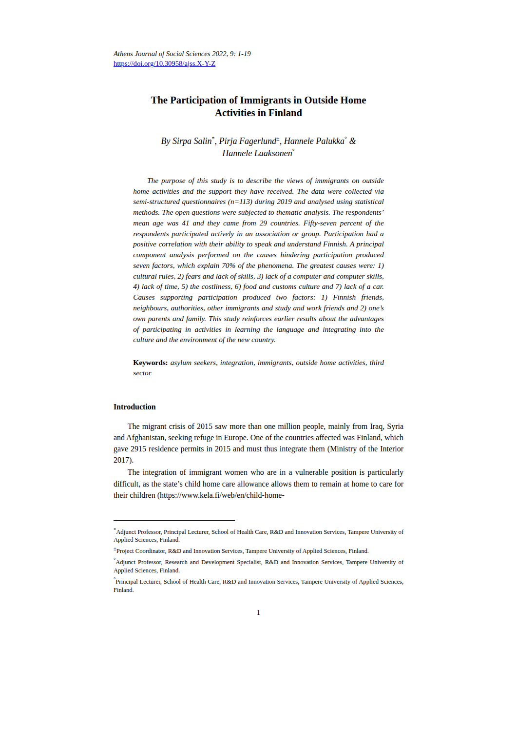Athens Journal of Social Sciences 2022, 9: 1-19
https://doi.org/10.30958/ajss.X-Y-Z
The Participation of Immigrants in Outside Home
Activities in Finland
By Sirpa Salin*, Pirja Fagerlund±, Hannele Palukka° &
Hannele Laaksonen°
The purpose of this study is to describe the views of immigrants on outside home activities and the support they have received. The data were collected via semi-structured questionnaires (n=113) during 2019 and analysed using statistical methods. The open questions were subjected to thematic analysis. The respondents’ mean age was 41 and they came from 29 countries. Fifty-seven percent of the respondents participated actively in an association or group. Participation had a positive correlation with their ability to speak and understand Finnish. A principal component analysis performed on the causes hindering participation produced seven factors, which explain 70% of the phenomena. The greatest causes were: 1) cultural rules, 2) fears and lack of skills, 3) lack of a computer and computer skills, 4) lack of time, 5) the costliness, 6) food and customs culture and 7) lack of a car. Causes supporting participation produced two factors: 1) Finnish friends, neighbours, authorities, other immigrants and study and work friends and 2) one’s own parents and family. This study reinforces earlier results about the advantages of participating in activities in learning the language and integrating into the culture and the environment of the new country.
Keywords: asylum seekers, integration, immigrants, outside home activities, third sector
Introduction
The migrant crisis of 2015 saw more than one million people, mainly from Iraq, Syria and Afghanistan, seeking refuge in Europe. One of the countries affected was Finland, which gave 2915 residence permits in 2015 and must thus integrate them (Ministry of the Interior 2017).
The integration of immigrant women who are in a vulnerable position is particularly difficult, as the state’s child home care allowance allows them to remain at home to care for their children (https://www.kela.fi/web/en/child-home-
*Adjunct Professor, Principal Lecturer, School of Health Care, R&D and Innovation Services, Tampere University of Applied Sciences, Finland.
±Project Coordinator, R&D and Innovation Services, Tampere University of Applied Sciences, Finland.
°Adjunct Professor, Research and Development Specialist, R&D and Innovation Services, Tampere University of Applied Sciences, Finland.
°Principal Lecturer, School of Health Care, R&D and Innovation Services, Tampere University of Applied Sciences, Finland.
1